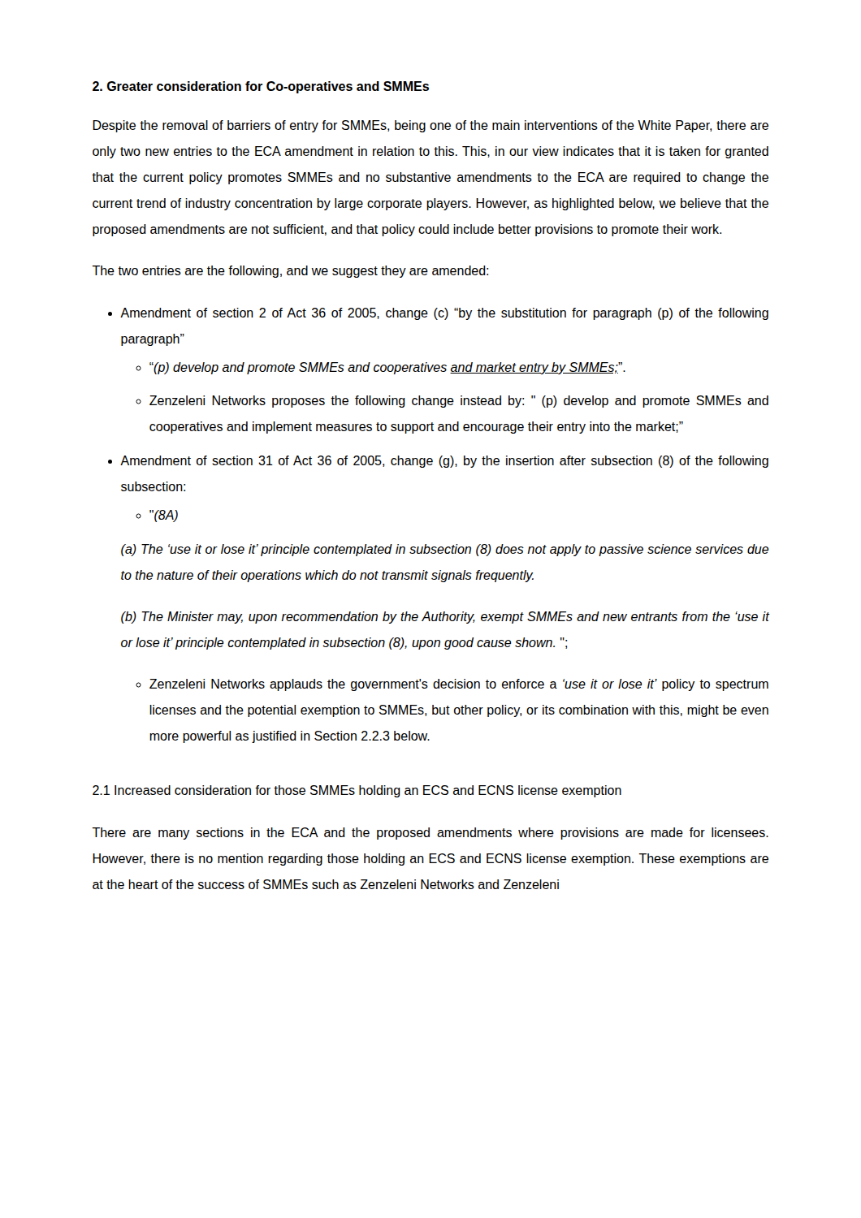2. Greater consideration for Co-operatives and SMMEs
Despite the removal of barriers of entry for SMMEs, being one of the main interventions of the White Paper, there are only two new entries to the ECA amendment in relation to this. This, in our view indicates that it is taken for granted that the current policy promotes SMMEs and no substantive amendments to the ECA are required to change the current trend of industry concentration by large corporate players. However, as highlighted below, we believe that the proposed amendments are not sufficient, and that policy could include better provisions to promote their work.
The two entries are the following, and we suggest they are amended:
Amendment of section 2 of Act 36 of 2005, change (c) “by the substitution for paragraph (p) of the following paragraph”
“(p) develop and promote SMMEs and cooperatives and market entry by SMMEs;”.
Zenzeleni Networks proposes the following change instead by: " (p) develop and promote SMMEs and cooperatives and implement measures to support and encourage their entry into the market;”
Amendment of section 31 of Act 36 of 2005, change (g), by the insertion after subsection (8) of the following subsection:
"(8A)
(a) The ‘use it or lose it’ principle contemplated in subsection (8) does not apply to passive science services due to the nature of their operations which do not transmit signals frequently.
(b) The Minister may, upon recommendation by the Authority, exempt SMMEs and new entrants from the ‘use it or lose it’ principle contemplated in subsection (8), upon good cause shown. ";
Zenzeleni Networks applauds the government's decision to enforce a ‘use it or lose it’ policy to spectrum licenses and the potential exemption to SMMEs, but other policy, or its combination with this, might be even more powerful as justified in Section 2.2.3 below.
2.1 Increased consideration for those SMMEs holding an ECS and ECNS license exemption
There are many sections in the ECA and the proposed amendments where provisions are made for licensees. However, there is no mention regarding those holding an ECS and ECNS license exemption. These exemptions are at the heart of the success of SMMEs such as Zenzeleni Networks and Zenzeleni